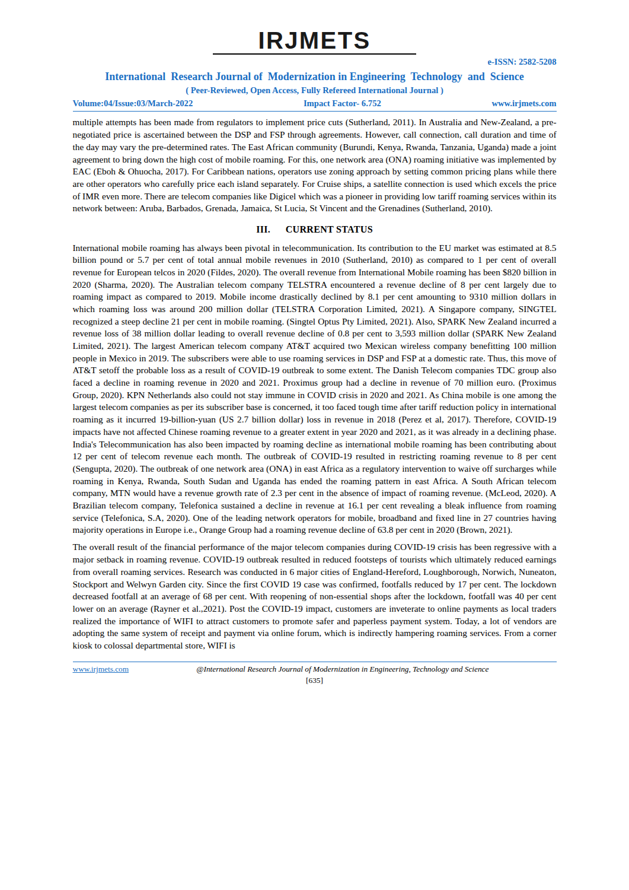IRJMETS
e-ISSN: 2582-5208
International Research Journal of Modernization in Engineering Technology and Science
( Peer-Reviewed, Open Access, Fully Refereed International Journal )
Volume:04/Issue:03/March-2022 Impact Factor- 6.752 www.irjmets.com
multiple attempts has been made from regulators to implement price cuts (Sutherland, 2011). In Australia and New-Zealand, a pre-negotiated price is ascertained between the DSP and FSP through agreements. However, call connection, call duration and time of the day may vary the pre-determined rates. The East African community (Burundi, Kenya, Rwanda, Tanzania, Uganda) made a joint agreement to bring down the high cost of mobile roaming. For this, one network area (ONA) roaming initiative was implemented by EAC (Eboh & Ohuocha, 2017). For Caribbean nations, operators use zoning approach by setting common pricing plans while there are other operators who carefully price each island separately. For Cruise ships, a satellite connection is used which excels the price of IMR even more. There are telecom companies like Digicel which was a pioneer in providing low tariff roaming services within its network between: Aruba, Barbados, Grenada, Jamaica, St Lucia, St Vincent and the Grenadines (Sutherland, 2010).
III. CURRENT STATUS
International mobile roaming has always been pivotal in telecommunication. Its contribution to the EU market was estimated at 8.5 billion pound or 5.7 per cent of total annual mobile revenues in 2010 (Sutherland, 2010) as compared to 1 per cent of overall revenue for European telcos in 2020 (Fildes, 2020). The overall revenue from International Mobile roaming has been $820 billion in 2020 (Sharma, 2020). The Australian telecom company TELSTRA encountered a revenue decline of 8 per cent largely due to roaming impact as compared to 2019. Mobile income drastically declined by 8.1 per cent amounting to 9310 million dollars in which roaming loss was around 200 million dollar (TELSTRA Corporation Limited, 2021). A Singapore company, SINGTEL recognized a steep decline 21 per cent in mobile roaming. (Singtel Optus Pty Limited, 2021). Also, SPARK New Zealand incurred a revenue loss of 38 million dollar leading to overall revenue decline of 0.8 per cent to 3,593 million dollar (SPARK New Zealand Limited, 2021). The largest American telecom company AT&T acquired two Mexican wireless company benefitting 100 million people in Mexico in 2019. The subscribers were able to use roaming services in DSP and FSP at a domestic rate. Thus, this move of AT&T setoff the probable loss as a result of COVID-19 outbreak to some extent. The Danish Telecom companies TDC group also faced a decline in roaming revenue in 2020 and 2021. Proximus group had a decline in revenue of 70 million euro. (Proximus Group, 2020). KPN Netherlands also could not stay immune in COVID crisis in 2020 and 2021. As China mobile is one among the largest telecom companies as per its subscriber base is concerned, it too faced tough time after tariff reduction policy in international roaming as it incurred 19-billion-yuan (US 2.7 billion dollar) loss in revenue in 2018 (Perez et al, 2017). Therefore, COVID-19 impacts have not affected Chinese roaming revenue to a greater extent in year 2020 and 2021, as it was already in a declining phase. India's Telecommunication has also been impacted by roaming decline as international mobile roaming has been contributing about 12 per cent of telecom revenue each month. The outbreak of COVID-19 resulted in restricting roaming revenue to 8 per cent (Sengupta, 2020). The outbreak of one network area (ONA) in east Africa as a regulatory intervention to waive off surcharges while roaming in Kenya, Rwanda, South Sudan and Uganda has ended the roaming pattern in east Africa. A South African telecom company, MTN would have a revenue growth rate of 2.3 per cent in the absence of impact of roaming revenue. (McLeod, 2020). A Brazilian telecom company, Telefonica sustained a decline in revenue at 16.1 per cent revealing a bleak influence from roaming service (Telefonica, S.A, 2020). One of the leading network operators for mobile, broadband and fixed line in 27 countries having majority operations in Europe i.e., Orange Group had a roaming revenue decline of 63.8 per cent in 2020 (Brown, 2021).
The overall result of the financial performance of the major telecom companies during COVID-19 crisis has been regressive with a major setback in roaming revenue. COVID-19 outbreak resulted in reduced footsteps of tourists which ultimately reduced earnings from overall roaming services. Research was conducted in 6 major cities of England-Hereford, Loughborough, Norwich, Nuneaton, Stockport and Welwyn Garden city. Since the first COVID 19 case was confirmed, footfalls reduced by 17 per cent. The lockdown decreased footfall at an average of 68 per cent. With reopening of non-essential shops after the lockdown, footfall was 40 per cent lower on an average (Rayner et al.,2021). Post the COVID-19 impact, customers are inveterate to online payments as local traders realized the importance of WIFI to attract customers to promote safer and paperless payment system. Today, a lot of vendors are adopting the same system of receipt and payment via online forum, which is indirectly hampering roaming services. From a corner kiosk to colossal departmental store, WIFI is
www.irjmets.com
@International Research Journal of Modernization in Engineering, Technology and Science
[635]